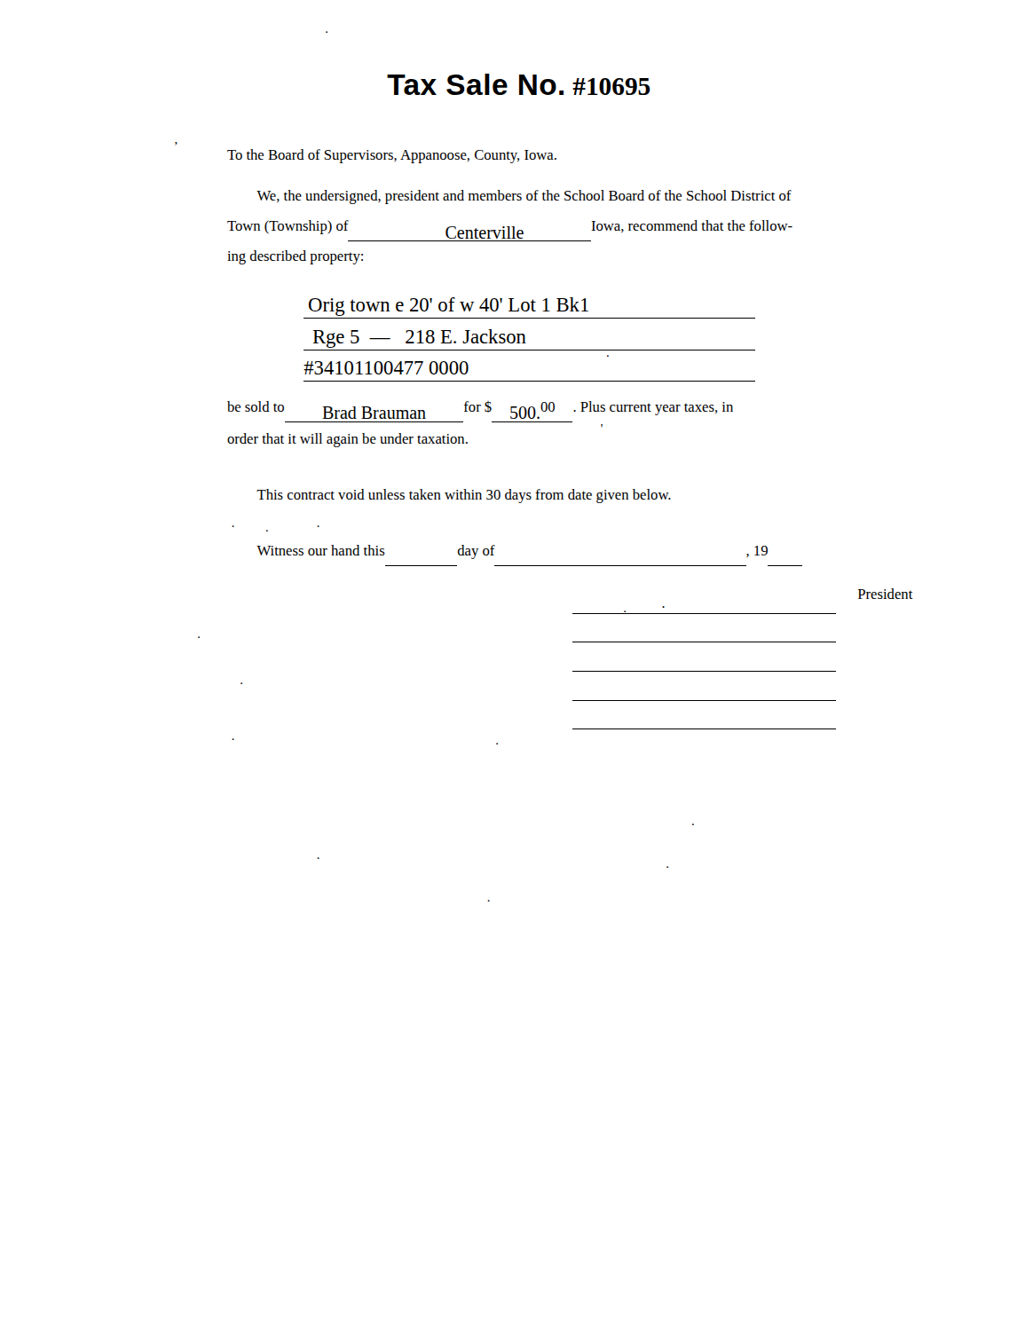. ,
Tax Sale No. #10695
To the Board of Supervisors, Appanoose, County, Iowa.
We, the undersigned, president and members of the School Board of the School District of Town (Township) ofCenterville Iowa, recommend that the follow- ing described property:
Orig town e 20' of w 40' Lot 1 Bk1
Rge 5 — 218 E. Jackson
#34101100477 0000
be sold toBrad Braumanfor $500.00. Plus current year taxes, in
order that it will again be under taxation.'
This contract void unless taken within 30 days from date given below.
Witness our hand this day of , 19
. President
. . . . . . . . . . . . .